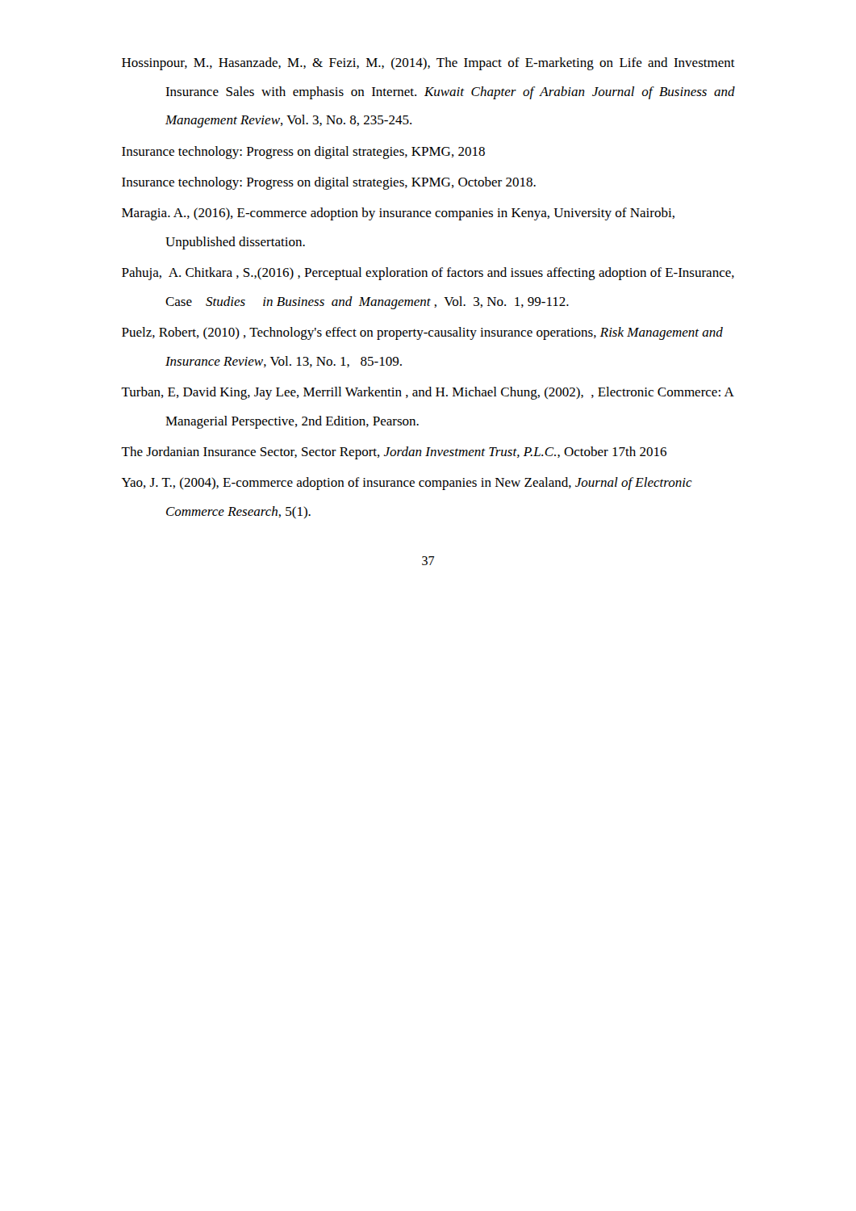Hossinpour, M., Hasanzade, M., & Feizi, M., (2014), The Impact of E-marketing on Life and Investment Insurance Sales with emphasis on Internet. Kuwait Chapter of Arabian Journal of Business and Management Review, Vol. 3, No. 8, 235-245.
Insurance technology: Progress on digital strategies, KPMG, 2018
Insurance technology: Progress on digital strategies, KPMG, October 2018.
Maragia. A., (2016), E-commerce adoption by insurance companies in Kenya, University of Nairobi, Unpublished dissertation.
Pahuja, A. Chitkara , S.,(2016) , Perceptual exploration of factors and issues affecting adoption of E-Insurance, Case Studies in Business and Management , Vol. 3, No. 1, 99-112.
Puelz, Robert, (2010) , Technology's effect on property-causality insurance operations, Risk Management and Insurance Review, Vol. 13, No. 1, 85-109.
Turban, E, David King, Jay Lee, Merrill Warkentin , and H. Michael Chung, (2002), , Electronic Commerce: A Managerial Perspective, 2nd Edition, Pearson.
The Jordanian Insurance Sector, Sector Report, Jordan Investment Trust, P.L.C., October 17th 2016
Yao, J. T., (2004), E-commerce adoption of insurance companies in New Zealand, Journal of Electronic Commerce Research, 5(1).
37